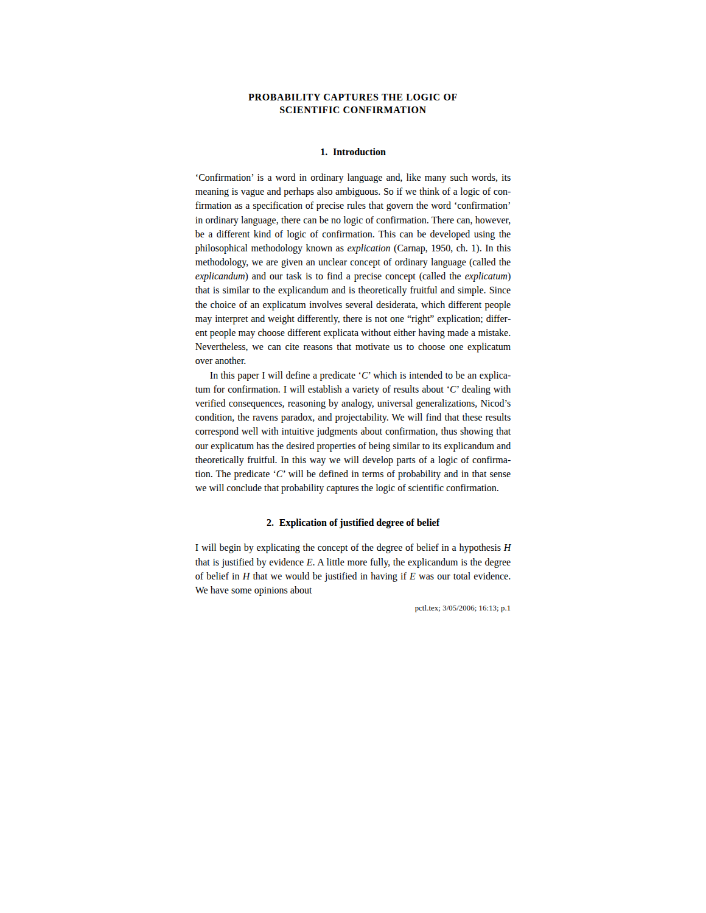Probability captures the logic of
scientific confirmation
1. Introduction
‘Confirmation’ is a word in ordinary language and, like many such words, its meaning is vague and perhaps also ambiguous. So if we think of a logic of confirmation as a specification of precise rules that govern the word ‘confirmation’ in ordinary language, there can be no logic of confirmation. There can, however, be a different kind of logic of confirmation. This can be developed using the philosophical methodology known as explication (Carnap, 1950, ch. 1). In this methodology, we are given an unclear concept of ordinary language (called the explicandum) and our task is to find a precise concept (called the explicatum) that is similar to the explicandum and is theoretically fruitful and simple. Since the choice of an explicatum involves several desiderata, which different people may interpret and weight differently, there is not one “right” explication; different people may choose different explicata without either having made a mistake. Nevertheless, we can cite reasons that motivate us to choose one explicatum over another.
In this paper I will define a predicate ‘C’ which is intended to be an explicatum for confirmation. I will establish a variety of results about ‘C’ dealing with verified consequences, reasoning by analogy, universal generalizations, Nicod’s condition, the ravens paradox, and projectability. We will find that these results correspond well with intuitive judgments about confirmation, thus showing that our explicatum has the desired properties of being similar to its explicandum and theoretically fruitful. In this way we will develop parts of a logic of confirmation. The predicate ‘C’ will be defined in terms of probability and in that sense we will conclude that probability captures the logic of scientific confirmation.
2. Explication of justified degree of belief
I will begin by explicating the concept of the degree of belief in a hypothesis H that is justified by evidence E. A little more fully, the explicandum is the degree of belief in H that we would be justified in having if E was our total evidence. We have some opinions about
pctl.tex; 3/05/2006; 16:13; p.1